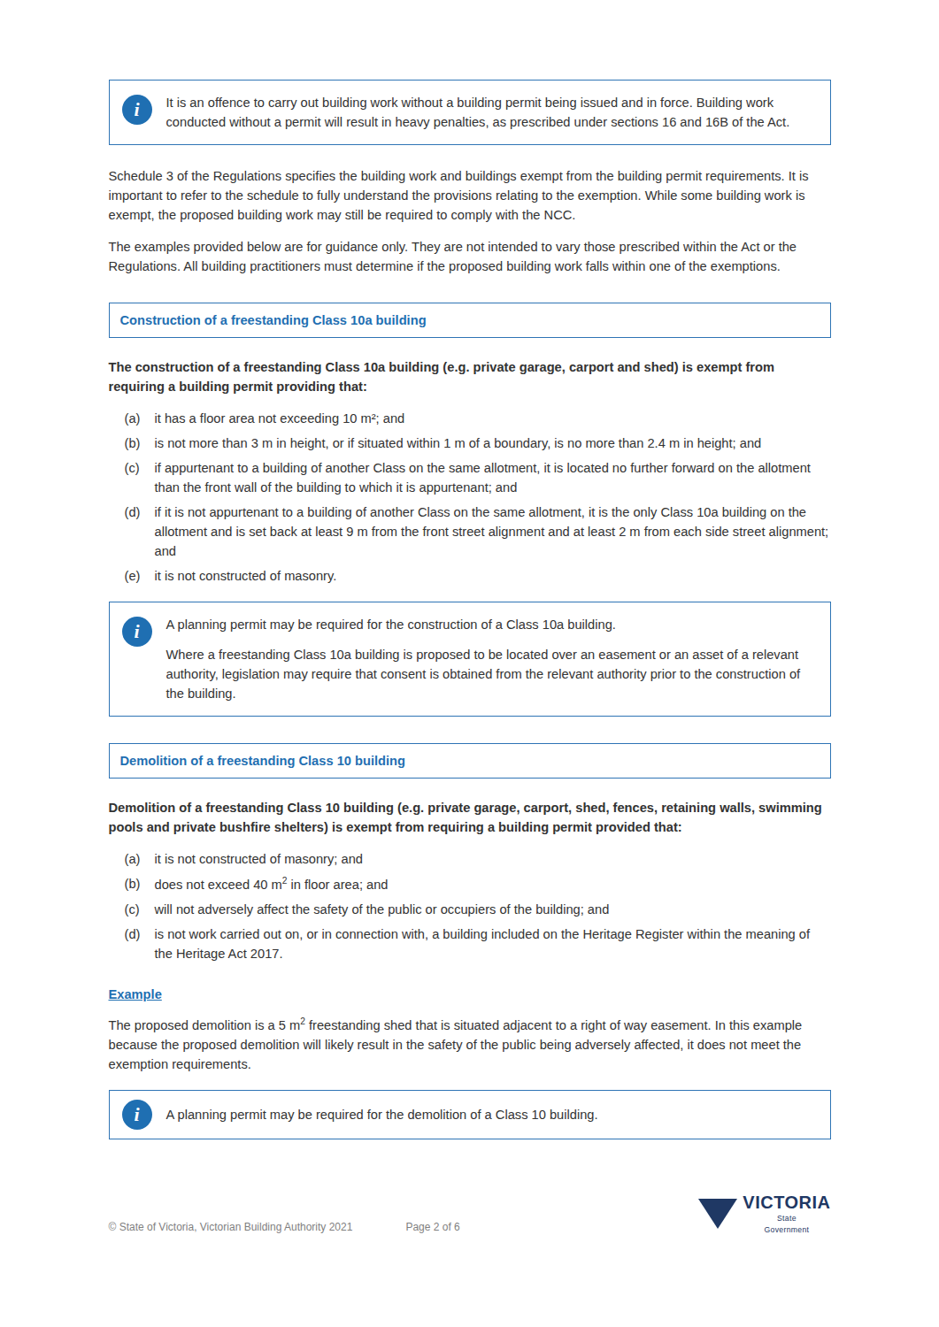i
It is an offence to carry out building work without a building permit being issued and in force. Building work conducted without a permit will result in heavy penalties, as prescribed under sections 16 and 16B of the Act.
Schedule 3 of the Regulations specifies the building work and buildings exempt from the building permit requirements. It is important to refer to the schedule to fully understand the provisions relating to the exemption. While some building work is exempt, the proposed building work may still be required to comply with the NCC.
The examples provided below are for guidance only. They are not intended to vary those prescribed within the Act or the Regulations. All building practitioners must determine if the proposed building work falls within one of the exemptions.
Construction of a freestanding Class 10a building
The construction of a freestanding Class 10a building (e.g. private garage, carport and shed) is exempt from requiring a building permit providing that:
it has a floor area not exceeding 10 m²; and
is not more than 3 m in height, or if situated within 1 m of a boundary, is no more than 2.4 m in height; and
if appurtenant to a building of another Class on the same allotment, it is located no further forward on the allotment than the front wall of the building to which it is appurtenant; and
if it is not appurtenant to a building of another Class on the same allotment, it is the only Class 10a building on the allotment and is set back at least 9 m from the front street alignment and at least 2 m from each side street alignment; and
it is not constructed of masonry.
i
A planning permit may be required for the construction of a Class 10a building.
Where a freestanding Class 10a building is proposed to be located over an easement or an asset of a relevant authority, legislation may require that consent is obtained from the relevant authority prior to the construction of the building.
Demolition of a freestanding Class 10 building
Demolition of a freestanding Class 10 building (e.g. private garage, carport, shed, fences, retaining walls, swimming pools and private bushfire shelters) is exempt from requiring a building permit provided that:
it is not constructed of masonry; and
does not exceed 40 m2 in floor area; and
will not adversely affect the safety of the public or occupiers of the building; and
is not work carried out on, or in connection with, a building included on the Heritage Register within the meaning of the Heritage Act 2017.
Example
The proposed demolition is a 5 m2 freestanding shed that is situated adjacent to a right of way easement. In this example because the proposed demolition will likely result in the safety of the public being adversely affected, it does not meet the exemption requirements.
i
A planning permit may be required for the demolition of a Class 10 building.
© State of Victoria, Victorian Building Authority 2021 Page 2 of 6
VICTORIA
State
Government